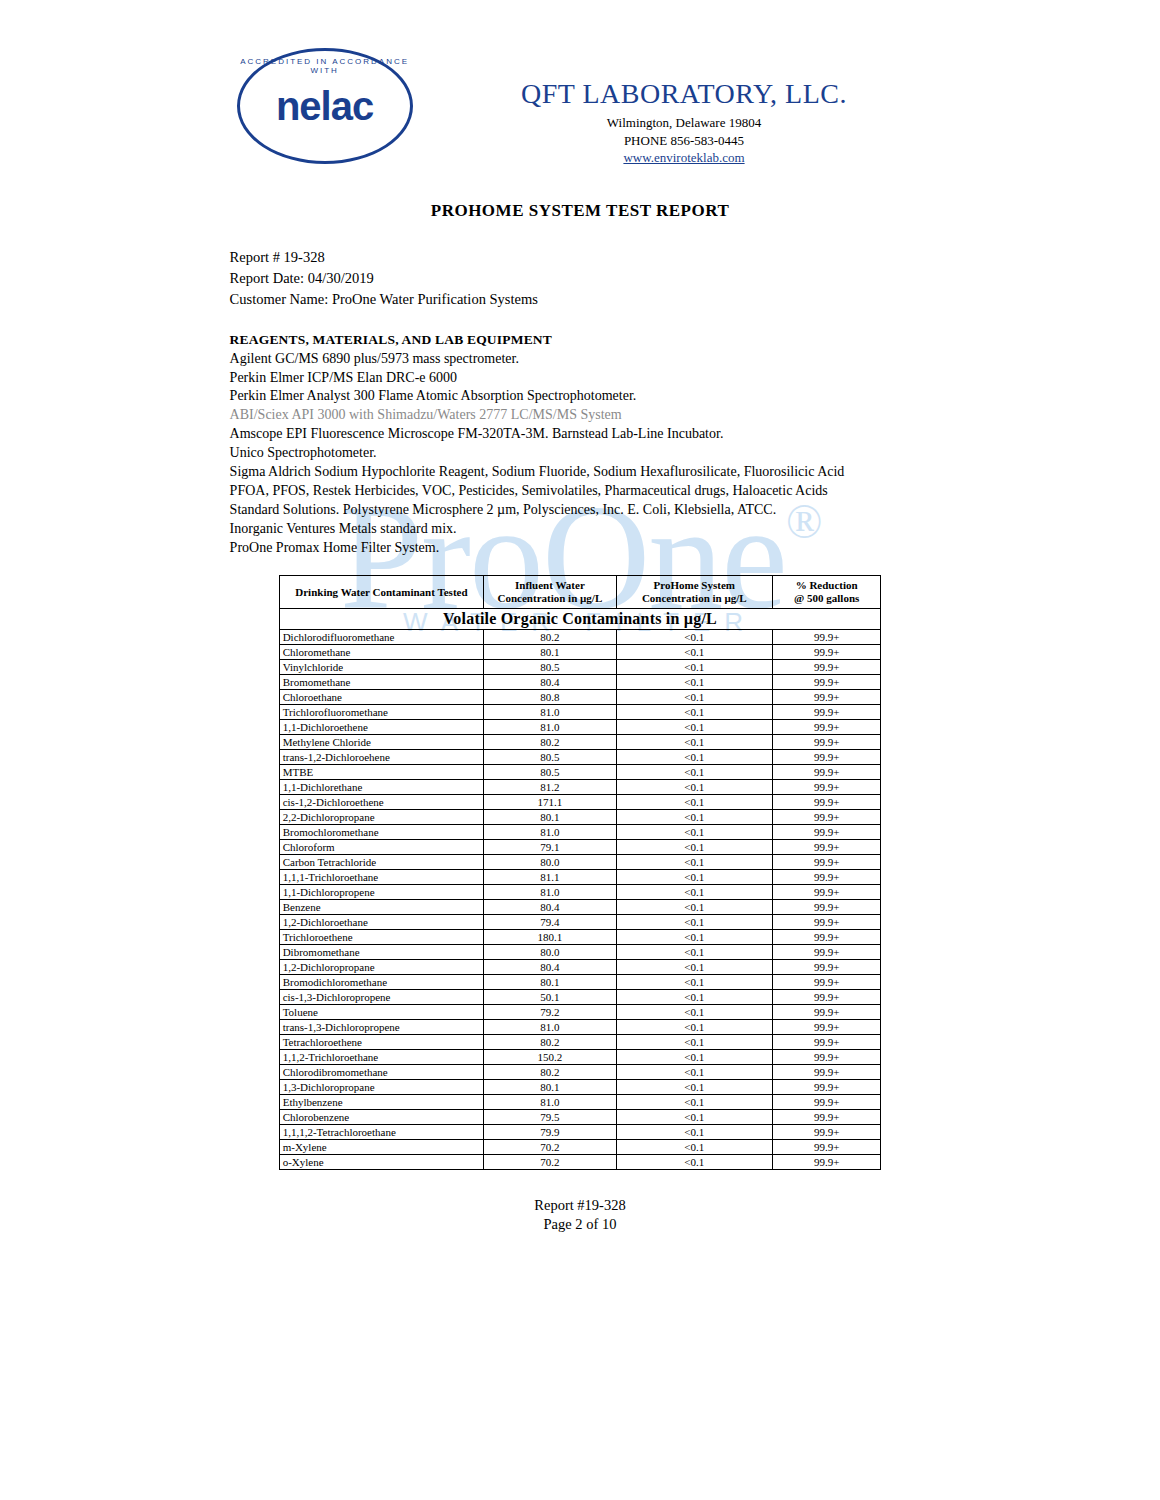ProOne®
WATER FILTER
ACCREDITED IN ACCORDANCE WITH
nelac
QFT LABORATORY, LLC.
Wilmington, Delaware 19804
PHONE 856-583-0445
www.enviroteklab.com
PROHOME SYSTEM TEST REPORT
Report # 19-328
Report Date: 04/30/2019
Customer Name: ProOne Water Purification Systems
REAGENTS, MATERIALS, AND LAB EQUIPMENT
Agilent GC/MS 6890 plus/5973 mass spectrometer.
Perkin Elmer ICP/MS Elan DRC-e 6000
Perkin Elmer Analyst 300 Flame Atomic Absorption Spectrophotometer.
ABI/Sciex API 3000 with Shimadzu/Waters 2777 LC/MS/MS System
Amscope EPI Fluorescence Microscope FM-320TA-3M. Barnstead Lab-Line Incubator.
Unico Spectrophotometer.
Sigma Aldrich Sodium Hypochlorite Reagent, Sodium Fluoride, Sodium Hexaflurosilicate, Fluorosilicic Acid
PFOA, PFOS, Restek Herbicides, VOC, Pesticides, Semivolatiles, Pharmaceutical drugs, Haloacetic Acids
Standard Solutions. Polystyrene Microsphere 2 µm, Polysciences, Inc. E. Coli, Klebsiella, ATCC.
Inorganic Ventures Metals standard mix.
ProOne Promax Home Filter System.
| Drinking Water Contaminant Tested | Influent Water Concentration in µg/L | ProHome System Concentration in µg/L | % Reduction @ 500 gallons |
| --- | --- | --- | --- |
| Volatile Organic Contaminants in µg/L |
| Dichlorodifluoromethane | 80.2 | <0.1 | 99.9+ |
| Chloromethane | 80.1 | <0.1 | 99.9+ |
| Vinylchloride | 80.5 | <0.1 | 99.9+ |
| Bromomethane | 80.4 | <0.1 | 99.9+ |
| Chloroethane | 80.8 | <0.1 | 99.9+ |
| Trichlorofluoromethane | 81.0 | <0.1 | 99.9+ |
| 1,1-Dichloroethene | 81.0 | <0.1 | 99.9+ |
| Methylene Chloride | 80.2 | <0.1 | 99.9+ |
| trans-1,2-Dichloroehene | 80.5 | <0.1 | 99.9+ |
| MTBE | 80.5 | <0.1 | 99.9+ |
| 1,1-Dichlorethane | 81.2 | <0.1 | 99.9+ |
| cis-1,2-Dichloroethene | 171.1 | <0.1 | 99.9+ |
| 2,2-Dichloropropane | 80.1 | <0.1 | 99.9+ |
| Bromochloromethane | 81.0 | <0.1 | 99.9+ |
| Chloroform | 79.1 | <0.1 | 99.9+ |
| Carbon Tetrachloride | 80.0 | <0.1 | 99.9+ |
| 1,1,1-Trichloroethane | 81.1 | <0.1 | 99.9+ |
| 1,1-Dichloropropene | 81.0 | <0.1 | 99.9+ |
| Benzene | 80.4 | <0.1 | 99.9+ |
| 1,2-Dichloroethane | 79.4 | <0.1 | 99.9+ |
| Trichloroethene | 180.1 | <0.1 | 99.9+ |
| Dibromomethane | 80.0 | <0.1 | 99.9+ |
| 1,2-Dichloropropane | 80.4 | <0.1 | 99.9+ |
| Bromodichloromethane | 80.1 | <0.1 | 99.9+ |
| cis-1,3-Dichloropropene | 50.1 | <0.1 | 99.9+ |
| Toluene | 79.2 | <0.1 | 99.9+ |
| trans-1,3-Dichloropropene | 81.0 | <0.1 | 99.9+ |
| Tetrachloroethene | 80.2 | <0.1 | 99.9+ |
| 1,1,2-Trichloroethane | 150.2 | <0.1 | 99.9+ |
| Chlorodibromomethane | 80.2 | <0.1 | 99.9+ |
| 1,3-Dichloropropane | 80.1 | <0.1 | 99.9+ |
| Ethylbenzene | 81.0 | <0.1 | 99.9+ |
| Chlorobenzene | 79.5 | <0.1 | 99.9+ |
| 1,1,1,2-Tetrachloroethane | 79.9 | <0.1 | 99.9+ |
| m-Xylene | 70.2 | <0.1 | 99.9+ |
| o-Xylene | 70.2 | <0.1 | 99.9+ |
Report #19-328
Page 2 of 10